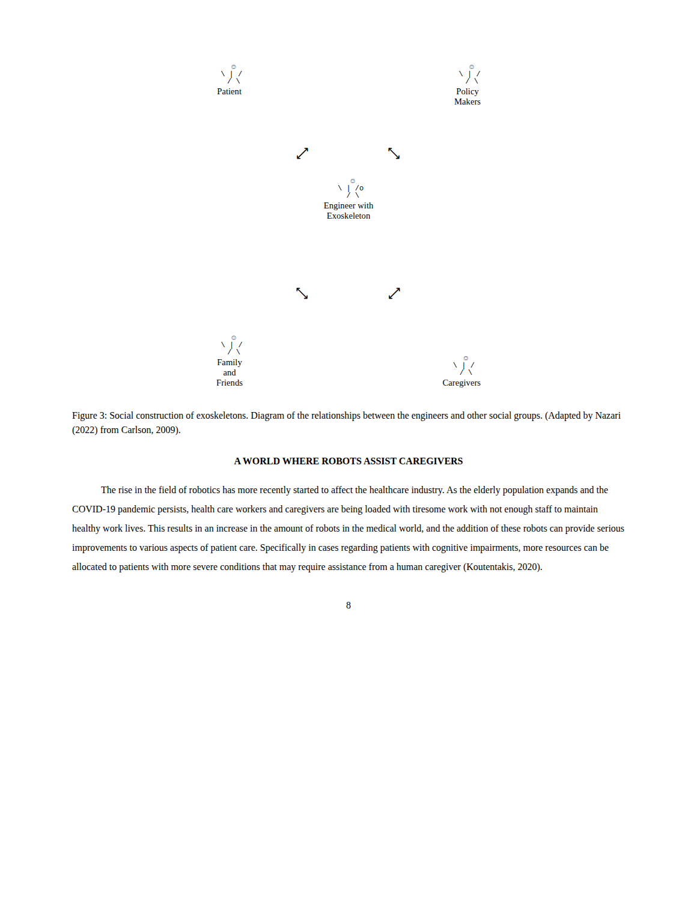☺ \ | / / \ Patient
☺ \ | / / \ Policy
Makers
☺ \ | /o / \ Engineer with
Exoskeleton
☺ \ | / / \ Family
and
Friends
☺ \ | / / \ Caregivers
⟷ ⟷ ⟷ ⟷
Figure 3: Social construction of exoskeletons. Diagram of the relationships between the engineers and other social groups. (Adapted by Nazari (2022) from Carlson, 2009).
A World Where Robots Assist Caregivers
The rise in the field of robotics has more recently started to affect the healthcare industry. As the elderly population expands and the COVID-19 pandemic persists, health care workers and caregivers are being loaded with tiresome work with not enough staff to maintain healthy work lives. This results in an increase in the amount of robots in the medical world, and the addition of these robots can provide serious improvements to various aspects of patient care. Specifically in cases regarding patients with cognitive impairments, more resources can be allocated to patients with more severe conditions that may require assistance from a human caregiver (Koutentakis, 2020).
8